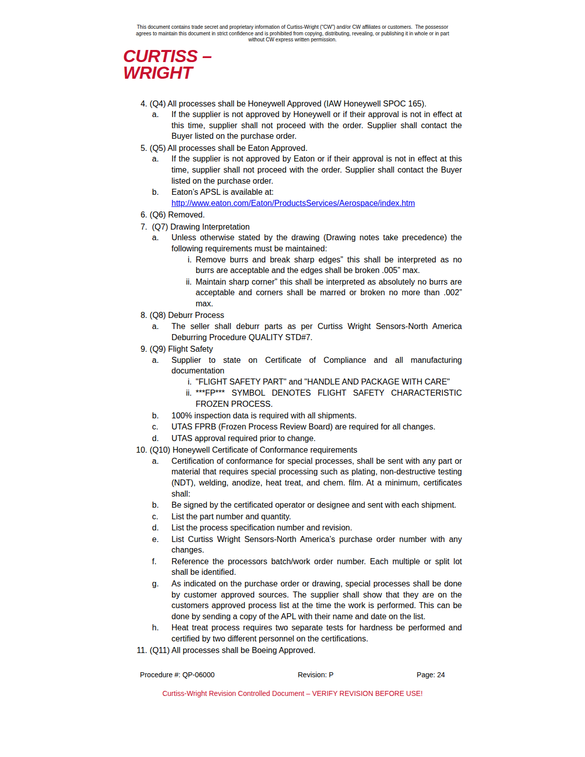This document contains trade secret and proprietary information of Curtiss-Wright (“CW”) and/or CW affiliates or customers. The possessor agrees to maintain this document in strict confidence and is prohibited from copying, distributing, revealing, or publishing it in whole or in part without CW express written permission.
CURTISS –WRIGHT
(Q4) All processes shall be Honeywell Approved (IAW Honeywell SPOC 165).
If the supplier is not approved by Honeywell or if their approval is not in effect at this time, supplier shall not proceed with the order. Supplier shall contact the Buyer listed on the purchase order.
(Q5) All processes shall be Eaton Approved.
If the supplier is not approved by Eaton or if their approval is not in effect at this time, supplier shall not proceed with the order. Supplier shall contact the Buyer listed on the purchase order.
Eaton’s APSL is available at:
http://www.eaton.com/Eaton/ProductsServices/Aerospace/index.htm
(Q6) Removed.
(Q7) Drawing Interpretation
Unless otherwise stated by the drawing (Drawing notes take precedence) the following requirements must be maintained:
Remove burrs and break sharp edges” this shall be interpreted as no burrs are acceptable and the edges shall be broken .005” max.
Maintain sharp corner” this shall be interpreted as absolutely no burrs are acceptable and corners shall be marred or broken no more than .002” max.
(Q8) Deburr Process
The seller shall deburr parts as per Curtiss Wright Sensors-North America Deburring Procedure QUALITY STD#7.
(Q9) Flight Safety
Supplier to state on Certificate of Compliance and all manufacturing documentation
"FLIGHT SAFETY PART" and "HANDLE AND PACKAGE WITH CARE"
***FP*** SYMBOL DENOTES FLIGHT SAFETY CHARACTERISTIC FROZEN PROCESS.
100% inspection data is required with all shipments.
UTAS FPRB (Frozen Process Review Board) are required for all changes.
UTAS approval required prior to change.
(Q10) Honeywell Certificate of Conformance requirements
Certification of conformance for special processes, shall be sent with any part or material that requires special processing such as plating, non-destructive testing (NDT), welding, anodize, heat treat, and chem. film. At a minimum, certificates shall:
Be signed by the certificated operator or designee and sent with each shipment.
List the part number and quantity.
List the process specification number and revision.
List Curtiss Wright Sensors-North America’s purchase order number with any changes.
Reference the processors batch/work order number. Each multiple or split lot shall be identified.
As indicated on the purchase order or drawing, special processes shall be done by customer approved sources. The supplier shall show that they are on the customers approved process list at the time the work is performed. This can be done by sending a copy of the APL with their name and date on the list.
Heat treat process requires two separate tests for hardness be performed and certified by two different personnel on the certifications.
(Q11) All processes shall be Boeing Approved.
Procedure #: QP-06000 Revision: P Page: 24
Curtiss-Wright Revision Controlled Document – VERIFY REVISION BEFORE USE!